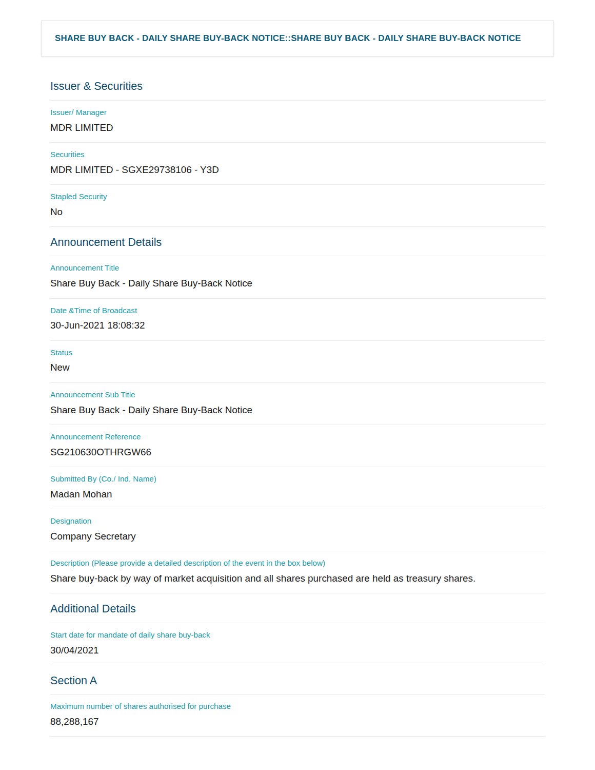Share Buy Back - Daily Share Buy-Back Notice::Share Buy Back - Daily Share Buy-Back Notice
Issuer & Securities
Issuer/ Manager
MDR LIMITED
Securities
MDR LIMITED - SGXE29738106 - Y3D
Stapled Security
No
Announcement Details
Announcement Title
Share Buy Back - Daily Share Buy-Back Notice
Date &Time of Broadcast
30-Jun-2021 18:08:32
Status
New
Announcement Sub Title
Share Buy Back - Daily Share Buy-Back Notice
Announcement Reference
SG210630OTHRGW66
Submitted By (Co./ Ind. Name)
Madan Mohan
Designation
Company Secretary
Description (Please provide a detailed description of the event in the box below)
Share buy-back by way of market acquisition and all shares purchased are held as treasury shares.
Additional Details
Start date for mandate of daily share buy-back
30/04/2021
Section A
Maximum number of shares authorised for purchase
88,288,167